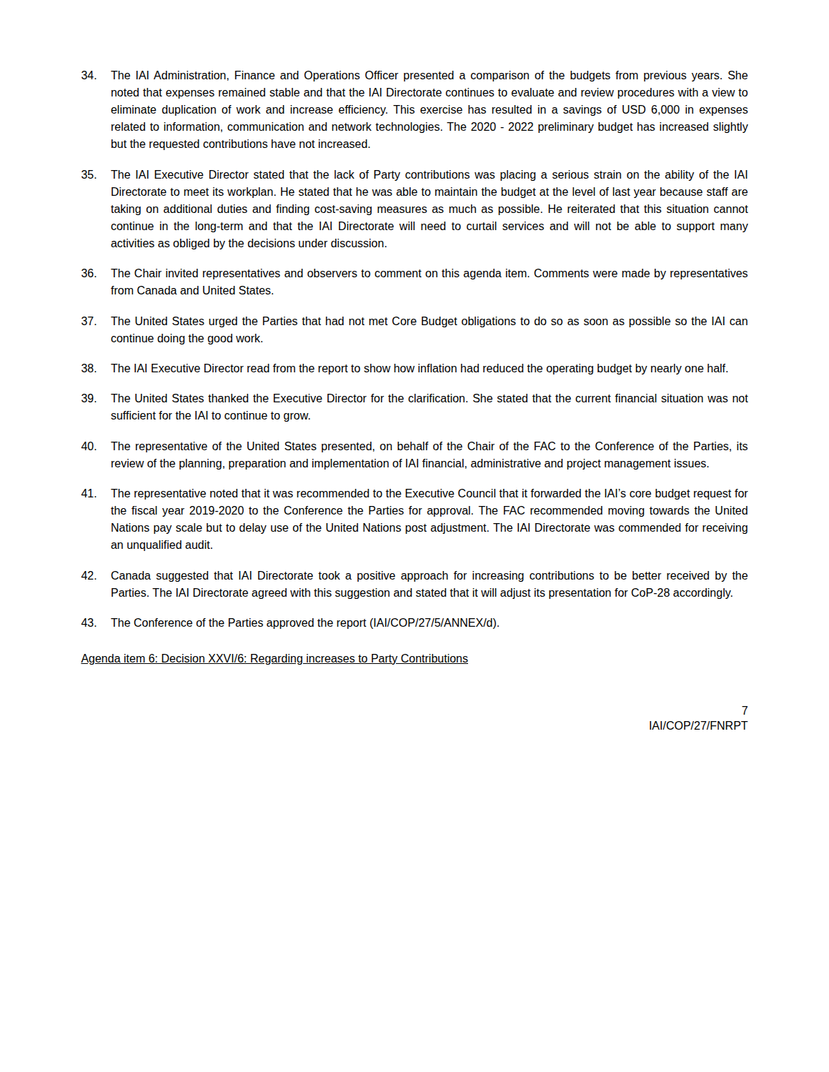34. The IAI Administration, Finance and Operations Officer presented a comparison of the budgets from previous years. She noted that expenses remained stable and that the IAI Directorate continues to evaluate and review procedures with a view to eliminate duplication of work and increase efficiency. This exercise has resulted in a savings of USD 6,000 in expenses related to information, communication and network technologies. The 2020 - 2022 preliminary budget has increased slightly but the requested contributions have not increased.
35. The IAI Executive Director stated that the lack of Party contributions was placing a serious strain on the ability of the IAI Directorate to meet its workplan. He stated that he was able to maintain the budget at the level of last year because staff are taking on additional duties and finding cost-saving measures as much as possible. He reiterated that this situation cannot continue in the long-term and that the IAI Directorate will need to curtail services and will not be able to support many activities as obliged by the decisions under discussion.
36. The Chair invited representatives and observers to comment on this agenda item. Comments were made by representatives from Canada and United States.
37. The United States urged the Parties that had not met Core Budget obligations to do so as soon as possible so the IAI can continue doing the good work.
38. The IAI Executive Director read from the report to show how inflation had reduced the operating budget by nearly one half.
39. The United States thanked the Executive Director for the clarification. She stated that the current financial situation was not sufficient for the IAI to continue to grow.
40. The representative of the United States presented, on behalf of the Chair of the FAC to the Conference of the Parties, its review of the planning, preparation and implementation of IAI financial, administrative and project management issues.
41. The representative noted that it was recommended to the Executive Council that it forwarded the IAI’s core budget request for the fiscal year 2019-2020 to the Conference the Parties for approval. The FAC recommended moving towards the United Nations pay scale but to delay use of the United Nations post adjustment. The IAI Directorate was commended for receiving an unqualified audit.
42. Canada suggested that IAI Directorate took a positive approach for increasing contributions to be better received by the Parties. The IAI Directorate agreed with this suggestion and stated that it will adjust its presentation for CoP-28 accordingly.
43. The Conference of the Parties approved the report (IAI/COP/27/5/ANNEX/d).
Agenda item 6: Decision XXVI/6: Regarding increases to Party Contributions
7
IAI/COP/27/FNRPT